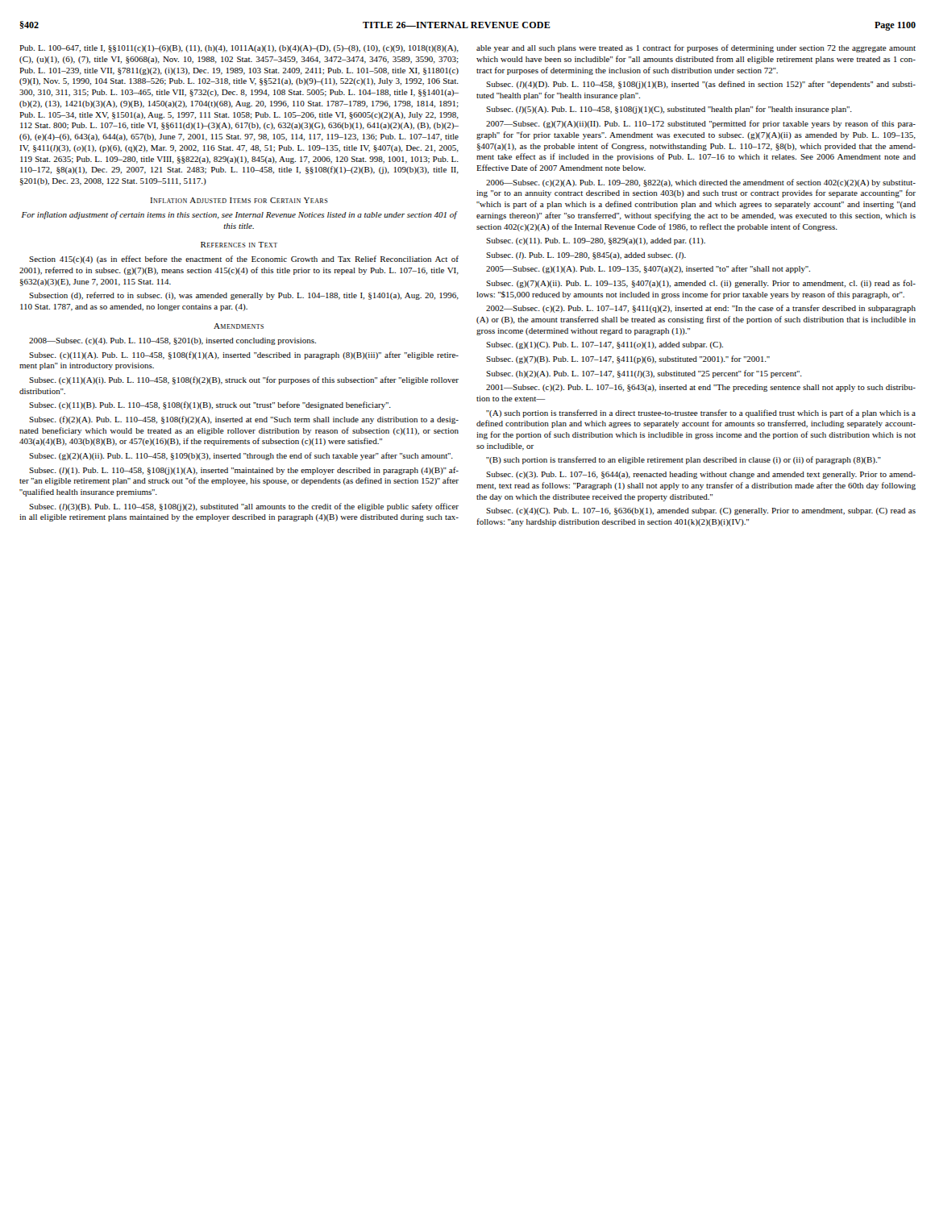§402 TITLE 26—INTERNAL REVENUE CODE Page 1100
Pub. L. 100–647, title I, §§1011(c)(1)–(6)(B), (11), (h)(4), 1011A(a)(1), (b)(4)(A)–(D), (5)–(8), (10), (c)(9), 1018(t)(8)(A), (C), (u)(1), (6), (7), title VI, §6068(a), Nov. 10, 1988, 102 Stat. 3457–3459, 3464, 3472–3474, 3476, 3589, 3590, 3703; Pub. L. 101–239, title VII, §7811(g)(2), (i)(13), Dec. 19, 1989, 103 Stat. 2409, 2411; Pub. L. 101–508, title XI, §11801(c)(9)(I), Nov. 5, 1990, 104 Stat. 1388–526; Pub. L. 102–318, title V, §§521(a), (b)(9)–(11), 522(c)(1), July 3, 1992, 106 Stat. 300, 310, 311, 315; Pub. L. 103–465, title VII, §732(c), Dec. 8, 1994, 108 Stat. 5005; Pub. L. 104–188, title I, §§1401(a)–(b)(2), (13), 1421(b)(3)(A), (9)(B), 1450(a)(2), 1704(t)(68), Aug. 20, 1996, 110 Stat. 1787–1789, 1796, 1798, 1814, 1891; Pub. L. 105–34, title XV, §1501(a), Aug. 5, 1997, 111 Stat. 1058; Pub. L. 105–206, title VI, §6005(c)(2)(A), July 22, 1998, 112 Stat. 800; Pub. L. 107–16, title VI, §§611(d)(1)–(3)(A), 617(b), (c), 632(a)(3)(G), 636(b)(1), 641(a)(2)(A), (B), (b)(2)–(6), (e)(4)–(6), 643(a), 644(a), 657(b), June 7, 2001, 115 Stat. 97, 98, 105, 114, 117, 119–123, 136; Pub. L. 107–147, title IV, §411(l)(3), (o)(1), (p)(6), (q)(2), Mar. 9, 2002, 116 Stat. 47, 48, 51; Pub. L. 109–135, title IV, §407(a), Dec. 21, 2005, 119 Stat. 2635; Pub. L. 109–280, title VIII, §§822(a), 829(a)(1), 845(a), Aug. 17, 2006, 120 Stat. 998, 1001, 1013; Pub. L. 110–172, §8(a)(1), Dec. 29, 2007, 121 Stat. 2483; Pub. L. 110–458, title I, §§108(f)(1)–(2)(B), (j), 109(b)(3), title II, §201(b), Dec. 23, 2008, 122 Stat. 5109–5111, 5117.)
Inflation Adjusted Items for Certain Years
For inflation adjustment of certain items in this section, see Internal Revenue Notices listed in a table under section 401 of this title.
References in Text
Section 415(c)(4) (as in effect before the enactment of the Economic Growth and Tax Relief Reconciliation Act of 2001), referred to in subsec. (g)(7)(B), means section 415(c)(4) of this title prior to its repeal by Pub. L. 107–16, title VI, §632(a)(3)(E), June 7, 2001, 115 Stat. 114.
Subsection (d), referred to in subsec. (i), was amended generally by Pub. L. 104–188, title I, §1401(a), Aug. 20, 1996, 110 Stat. 1787, and as so amended, no longer contains a par. (4).
Amendments
2008—Subsec. (c)(4). Pub. L. 110–458, §201(b), inserted concluding provisions.
Subsec. (c)(11)(A). Pub. L. 110–458, §108(f)(1)(A), inserted ''described in paragraph (8)(B)(iii)'' after ''eligible retirement plan'' in introductory provisions.
Subsec. (c)(11)(A)(i). Pub. L. 110–458, §108(f)(2)(B), struck out ''for purposes of this subsection'' after ''eligible rollover distribution''.
Subsec. (c)(11)(B). Pub. L. 110–458, §108(f)(1)(B), struck out ''trust'' before ''designated beneficiary''.
Subsec. (f)(2)(A). Pub. L. 110–458, §108(f)(2)(A), inserted at end ''Such term shall include any distribution to a designated beneficiary which would be treated as an eligible rollover distribution by reason of subsection (c)(11), or section 403(a)(4)(B), 403(b)(8)(B), or 457(e)(16)(B), if the requirements of subsection (c)(11) were satisfied.''
Subsec. (g)(2)(A)(ii). Pub. L. 110–458, §109(b)(3), inserted ''through the end of such taxable year'' after ''such amount''.
Subsec. (l)(1). Pub. L. 110–458, §108(j)(1)(A), inserted ''maintained by the employer described in paragraph (4)(B)'' after ''an eligible retirement plan'' and struck out ''of the employee, his spouse, or dependents (as defined in section 152)'' after ''qualified health insurance premiums''.
Subsec. (l)(3)(B). Pub. L. 110–458, §108(j)(2), substituted ''all amounts to the credit of the eligible public safety officer in all eligible retirement plans maintained by the employer described in paragraph (4)(B) were distributed during such taxable year and all such plans were treated as 1 contract for purposes of determining under section 72 the aggregate amount which would have been so includible'' for ''all amounts distributed from all eligible retirement plans were treated as 1 contract for purposes of determining the inclusion of such distribution under section 72''.
Subsec. (l)(4)(D). Pub. L. 110–458, §108(j)(1)(B), inserted ''(as defined in section 152)'' after ''dependents'' and substituted ''health plan'' for ''health insurance plan''.
Subsec. (l)(5)(A). Pub. L. 110–458, §108(j)(1)(C), substituted ''health plan'' for ''health insurance plan''.
2007—Subsec. (g)(7)(A)(ii)(II). Pub. L. 110–172 substituted ''permitted for prior taxable years by reason of this paragraph'' for ''for prior taxable years''. Amendment was executed to subsec. (g)(7)(A)(ii) as amended by Pub. L. 109–135, §407(a)(1), as the probable intent of Congress, notwithstanding Pub. L. 110–172, §8(b), which provided that the amendment take effect as if included in the provisions of Pub. L. 107–16 to which it relates. See 2006 Amendment note and Effective Date of 2007 Amendment note below.
2006—Subsec. (c)(2)(A). Pub. L. 109–280, §822(a), which directed the amendment of section 402(c)(2)(A) by substituting ''or to an annuity contract described in section 403(b) and such trust or contract provides for separate accounting'' for ''which is part of a plan which is a defined contribution plan and which agrees to separately account'' and inserting ''(and earnings thereon)'' after ''so transferred'', without specifying the act to be amended, was executed to this section, which is section 402(c)(2)(A) of the Internal Revenue Code of 1986, to reflect the probable intent of Congress.
Subsec. (c)(11). Pub. L. 109–280, §829(a)(1), added par. (11).
Subsec. (l). Pub. L. 109–280, §845(a), added subsec. (l).
2005—Subsec. (g)(1)(A). Pub. L. 109–135, §407(a)(2), inserted ''to'' after ''shall not apply''.
Subsec. (g)(7)(A)(ii). Pub. L. 109–135, §407(a)(1), amended cl. (ii) generally. Prior to amendment, cl. (ii) read as follows: ''$15,000 reduced by amounts not included in gross income for prior taxable years by reason of this paragraph, or''.
2002—Subsec. (c)(2). Pub. L. 107–147, §411(q)(2), inserted at end: ''In the case of a transfer described in subparagraph (A) or (B), the amount transferred shall be treated as consisting first of the portion of such distribution that is includible in gross income (determined without regard to paragraph (1)).''
Subsec. (g)(1)(C). Pub. L. 107–147, §411(o)(1), added subpar. (C).
Subsec. (g)(7)(B). Pub. L. 107–147, §411(p)(6), substituted ''2001).'' for ''2001.''
Subsec. (h)(2)(A). Pub. L. 107–147, §411(l)(3), substituted ''25 percent'' for ''15 percent''.
2001—Subsec. (c)(2). Pub. L. 107–16, §643(a), inserted at end ''The preceding sentence shall not apply to such distribution to the extent—
''(A) such portion is transferred in a direct trustee-to-trustee transfer to a qualified trust which is part of a plan which is a defined contribution plan and which agrees to separately account for amounts so transferred, including separately accounting for the portion of such distribution which is includible in gross income and the portion of such distribution which is not so includible, or
''(B) such portion is transferred to an eligible retirement plan described in clause (i) or (ii) of paragraph (8)(B).''
Subsec. (c)(3). Pub. L. 107–16, §644(a), reenacted heading without change and amended text generally. Prior to amendment, text read as follows: ''Paragraph (1) shall not apply to any transfer of a distribution made after the 60th day following the day on which the distributee received the property distributed.''
Subsec. (c)(4)(C). Pub. L. 107–16, §636(b)(1), amended subpar. (C) generally. Prior to amendment, subpar. (C) read as follows: ''any hardship distribution described in section 401(k)(2)(B)(i)(IV).''